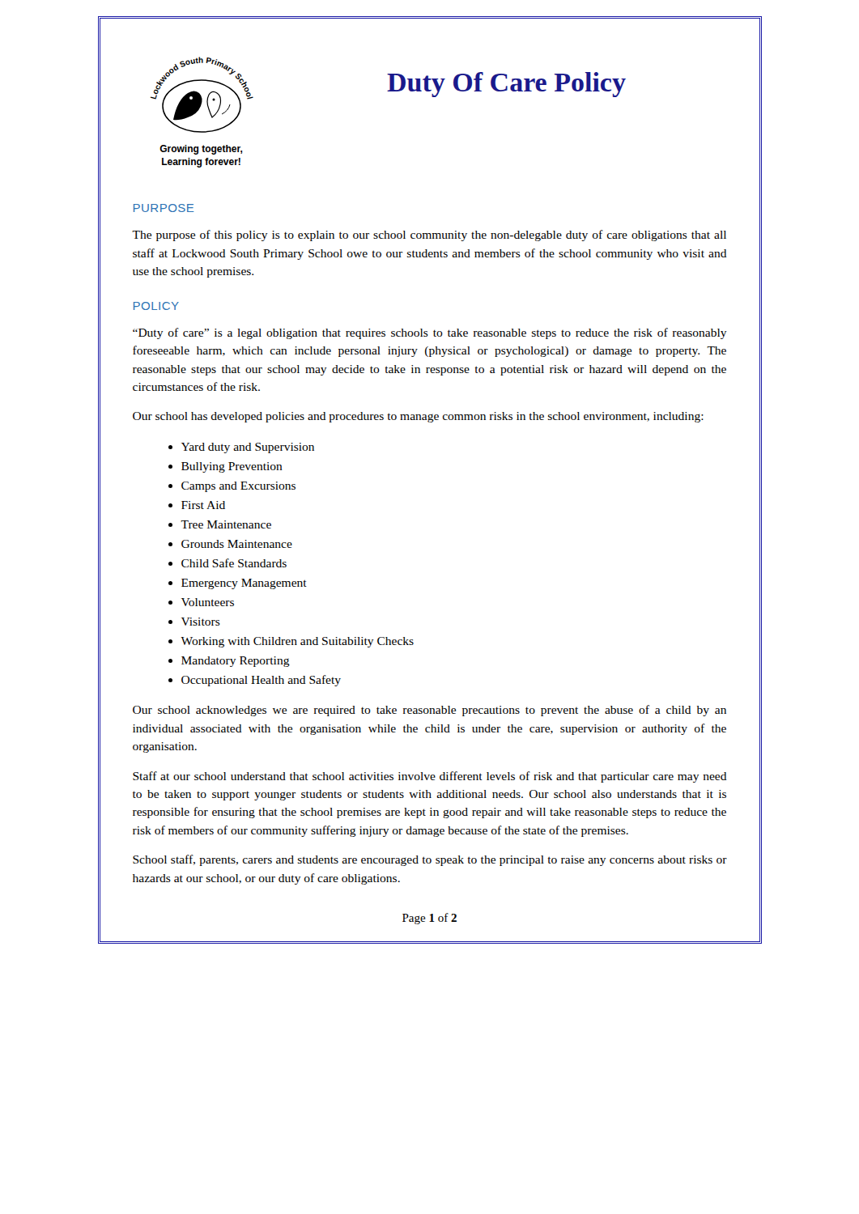Lockwood South Primary School
Growing together,
Learning forever!
Duty Of Care Policy
PURPOSE
The purpose of this policy is to explain to our school community the non-delegable duty of care obligations that all staff at Lockwood South Primary School owe to our students and members of the school community who visit and use the school premises.
POLICY
“Duty of care” is a legal obligation that requires schools to take reasonable steps to reduce the risk of reasonably foreseeable harm, which can include personal injury (physical or psychological) or damage to property. The reasonable steps that our school may decide to take in response to a potential risk or hazard will depend on the circumstances of the risk.
Our school has developed policies and procedures to manage common risks in the school environment, including:
Yard duty and Supervision
Bullying Prevention
Camps and Excursions
First Aid
Tree Maintenance
Grounds Maintenance
Child Safe Standards
Emergency Management
Volunteers
Visitors
Working with Children and Suitability Checks
Mandatory Reporting
Occupational Health and Safety
Our school acknowledges we are required to take reasonable precautions to prevent the abuse of a child by an individual associated with the organisation while the child is under the care, supervision or authority of the organisation.
Staff at our school understand that school activities involve different levels of risk and that particular care may need to be taken to support younger students or students with additional needs. Our school also understands that it is responsible for ensuring that the school premises are kept in good repair and will take reasonable steps to reduce the risk of members of our community suffering injury or damage because of the state of the premises.
School staff, parents, carers and students are encouraged to speak to the principal to raise any concerns about risks or hazards at our school, or our duty of care obligations.
Page 1 of 2